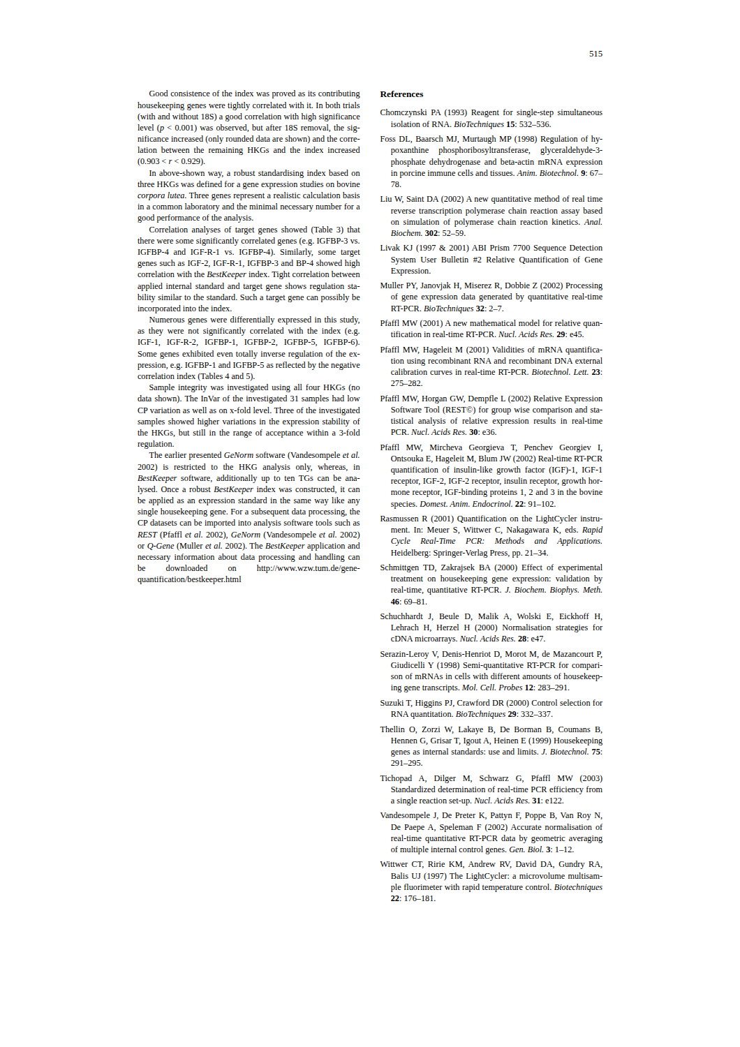515
Good consistence of the index was proved as its contributing housekeeping genes were tightly correlated with it. In both trials (with and without 18S) a good correlation with high significance level (p < 0.001) was observed, but after 18S removal, the significance increased (only rounded data are shown) and the correlation between the remaining HKGs and the index increased (0.903 < r < 0.929).
In above-shown way, a robust standardising index based on three HKGs was defined for a gene expression studies on bovine corpora lutea. Three genes represent a realistic calculation basis in a common laboratory and the minimal necessary number for a good performance of the analysis.
Correlation analyses of target genes showed (Table 3) that there were some significantly correlated genes (e.g. IGFBP-3 vs. IGFBP-4 and IGF-R-1 vs. IGFBP-4). Similarly, some target genes such as IGF-2, IGF-R-1, IGFBP-3 and BP-4 showed high correlation with the BestKeeper index. Tight correlation between applied internal standard and target gene shows regulation stability similar to the standard. Such a target gene can possibly be incorporated into the index.
Numerous genes were differentially expressed in this study, as they were not significantly correlated with the index (e.g. IGF-1, IGF-R-2, IGFBP-1, IGFBP-2, IGFBP-5, IGFBP-6). Some genes exhibited even totally inverse regulation of the expression, e.g. IGFBP-1 and IGFBP-5 as reflected by the negative correlation index (Tables 4 and 5).
Sample integrity was investigated using all four HKGs (no data shown). The InVar of the investigated 31 samples had low CP variation as well as on x-fold level. Three of the investigated samples showed higher variations in the expression stability of the HKGs, but still in the range of acceptance within a 3-fold regulation.
The earlier presented GeNorm software (Vandesompele et al. 2002) is restricted to the HKG analysis only, whereas, in BestKeeper software, additionally up to ten TGs can be analysed. Once a robust BestKeeper index was constructed, it can be applied as an expression standard in the same way like any single housekeeping gene. For a subsequent data processing, the CP datasets can be imported into analysis software tools such as REST (Pfaffl et al. 2002), GeNorm (Vandesompele et al. 2002) or Q-Gene (Muller et al. 2002). The BestKeeper application and necessary information about data processing and handling can be downloaded on http://www.wzw.tum.de/gene-quantification/bestkeeper.html
References
Chomczynski PA (1993) Reagent for single-step simultaneous isolation of RNA. BioTechniques 15: 532–536.
Foss DL, Baarsch MJ, Murtaugh MP (1998) Regulation of hypoxanthine phosphoribosyltransferase, glyceraldehyde-3-phosphate dehydrogenase and beta-actin mRNA expression in porcine immune cells and tissues. Anim. Biotechnol. 9: 67–78.
Liu W, Saint DA (2002) A new quantitative method of real time reverse transcription polymerase chain reaction assay based on simulation of polymerase chain reaction kinetics. Anal. Biochem. 302: 52–59.
Livak KJ (1997 & 2001) ABI Prism 7700 Sequence Detection System User Bulletin #2 Relative Quantification of Gene Expression.
Muller PY, Janovjak H, Miserez R, Dobbie Z (2002) Processing of gene expression data generated by quantitative real-time RT-PCR. BioTechniques 32: 2–7.
Pfaffl MW (2001) A new mathematical model for relative quantification in real-time RT-PCR. Nucl. Acids Res. 29: e45.
Pfaffl MW, Hageleit M (2001) Validities of mRNA quantification using recombinant RNA and recombinant DNA external calibration curves in real-time RT-PCR. Biotechnol. Lett. 23: 275–282.
Pfaffl MW, Horgan GW, Dempfle L (2002) Relative Expression Software Tool (REST©) for group wise comparison and statistical analysis of relative expression results in real-time PCR. Nucl. Acids Res. 30: e36.
Pfaffl MW, Mircheva Georgieva T, Penchev Georgiev I, Ontsouka E, Hageleit M, Blum JW (2002) Real-time RT-PCR quantification of insulin-like growth factor (IGF)-1, IGF-1 receptor, IGF-2, IGF-2 receptor, insulin receptor, growth hormone receptor, IGF-binding proteins 1, 2 and 3 in the bovine species. Domest. Anim. Endocrinol. 22: 91–102.
Rasmussen R (2001) Quantification on the LightCycler instrument. In: Meuer S, Wittwer C, Nakagawara K, eds. Rapid Cycle Real-Time PCR: Methods and Applications. Heidelberg: Springer-Verlag Press, pp. 21–34.
Schmittgen TD, Zakrajsek BA (2000) Effect of experimental treatment on housekeeping gene expression: validation by real-time, quantitative RT-PCR. J. Biochem. Biophys. Meth. 46: 69–81.
Schuchhardt J, Beule D, Malik A, Wolski E, Eickhoff H, Lehrach H, Herzel H (2000) Normalisation strategies for cDNA microarrays. Nucl. Acids Res. 28: e47.
Serazin-Leroy V, Denis-Henriot D, Morot M, de Mazancourt P, Giudicelli Y (1998) Semi-quantitative RT-PCR for comparison of mRNAs in cells with different amounts of housekeeping gene transcripts. Mol. Cell. Probes 12: 283–291.
Suzuki T, Higgins PJ, Crawford DR (2000) Control selection for RNA quantitation. BioTechniques 29: 332–337.
Thellin O, Zorzi W, Lakaye B, De Borman B, Coumans B, Hennen G, Grisar T, Igout A, Heinen E (1999) Housekeeping genes as internal standards: use and limits. J. Biotechnol. 75: 291–295.
Tichopad A, Dilger M, Schwarz G, Pfaffl MW (2003) Standardized determination of real-time PCR efficiency from a single reaction set-up. Nucl. Acids Res. 31: e122.
Vandesompele J, De Preter K, Pattyn F, Poppe B, Van Roy N, De Paepe A, Speleman F (2002) Accurate normalisation of real-time quantitative RT-PCR data by geometric averaging of multiple internal control genes. Gen. Biol. 3: 1–12.
Wittwer CT, Ririe KM, Andrew RV, David DA, Gundry RA, Balis UJ (1997) The LightCycler: a microvolume multisample fluorimeter with rapid temperature control. Biotechniques 22: 176–181.